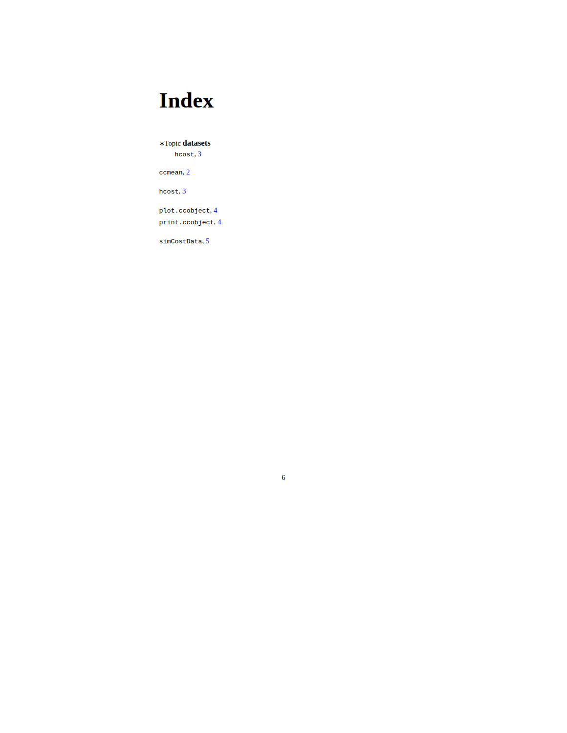Index
∗Topic datasets
hcost, 3
ccmean, 2
hcost, 3
plot.ccobject, 4
print.ccobject, 4
simCostData, 5
6